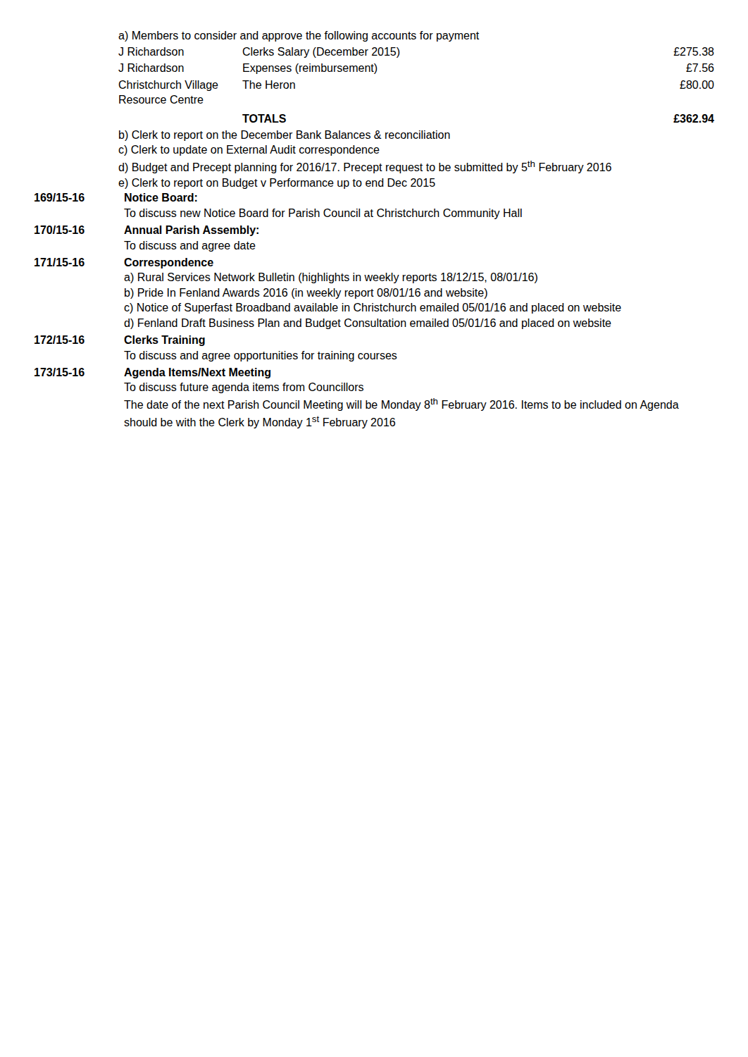a) Members to consider and approve the following accounts for payment
| J Richardson | Clerks Salary (December 2015) | £275.38 |
| J Richardson | Expenses (reimbursement) | £7.56 |
| Christchurch Village Resource Centre | The Heron | £80.00 |
| | TOTALS | £362.94 |
b) Clerk to report on the December Bank Balances & reconciliation
c) Clerk to update on External Audit correspondence
d) Budget and Precept planning for 2016/17. Precept request to be submitted by 5th February 2016
e) Clerk to report on Budget v Performance up to end Dec 2015
169/15-16
Notice Board:
To discuss new Notice Board for Parish Council at Christchurch Community Hall
170/15-16
Annual Parish Assembly:
To discuss and agree date
171/15-16
Correspondence
a) Rural Services Network Bulletin (highlights in weekly reports 18/12/15, 08/01/16)
b) Pride In Fenland Awards 2016 (in weekly report 08/01/16 and website)
c) Notice of Superfast Broadband available in Christchurch emailed 05/01/16 and placed on website
d) Fenland Draft Business Plan and Budget Consultation emailed 05/01/16 and placed on website
172/15-16
Clerks Training
To discuss and agree opportunities for training courses
173/15-16
Agenda Items/Next Meeting
To discuss future agenda items from Councillors
The date of the next Parish Council Meeting will be Monday 8th February 2016. Items to be included on Agenda should be with the Clerk by Monday 1st February 2016